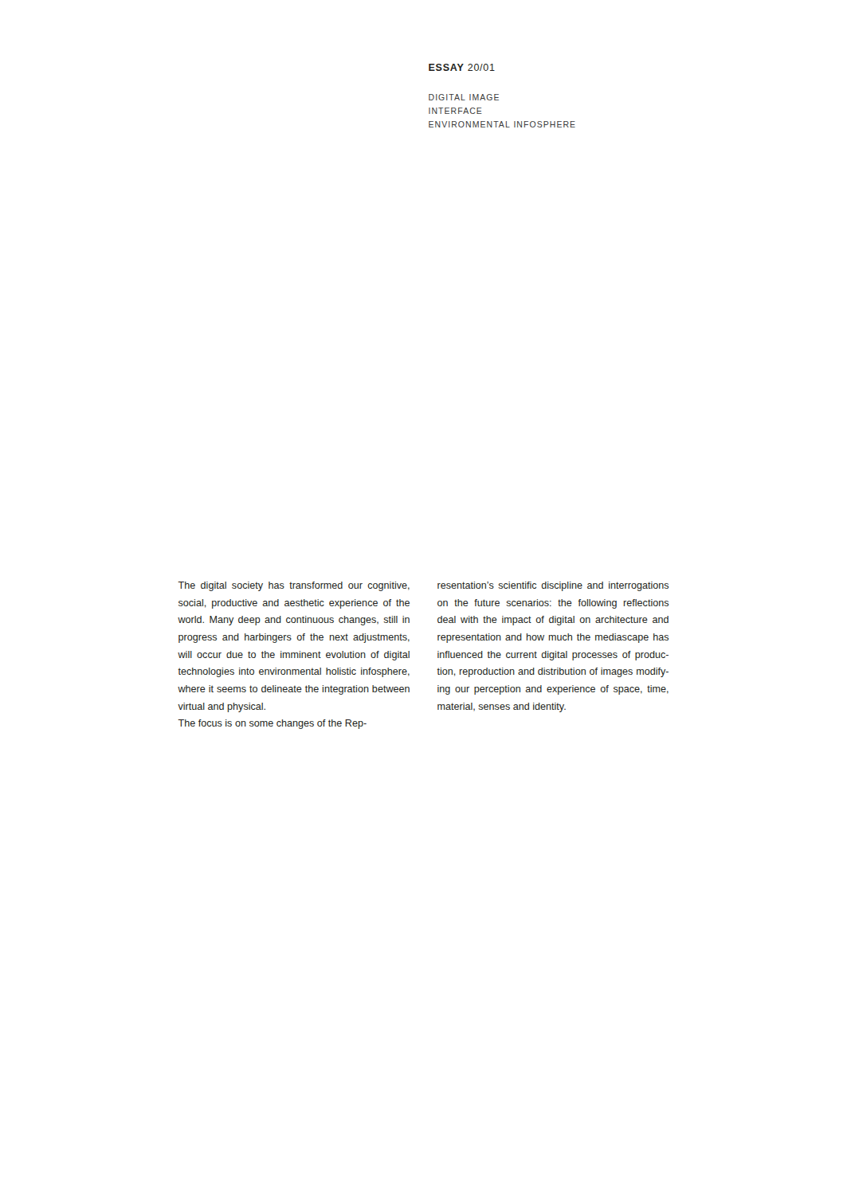ESSAY 20/01
Digital image
Interface
Environmental infosphere
The digital society has transformed our cognitive, social, productive and aesthetic experience of the world. Many deep and continuous changes, still in progress and harbingers of the next adjustments, will occur due to the imminent evolution of digital technologies into environmental holistic infosphere, where it seems to delineate the integration between virtual and physical.
The focus is on some changes of the Rep-
resentation’s scientific discipline and interrogations on the future scenarios: the following reflections deal with the impact of digital on architecture and representation and how much the mediascape has influenced the current digital processes of production, reproduction and distribution of images modifying our perception and experience of space, time, material, senses and identity.